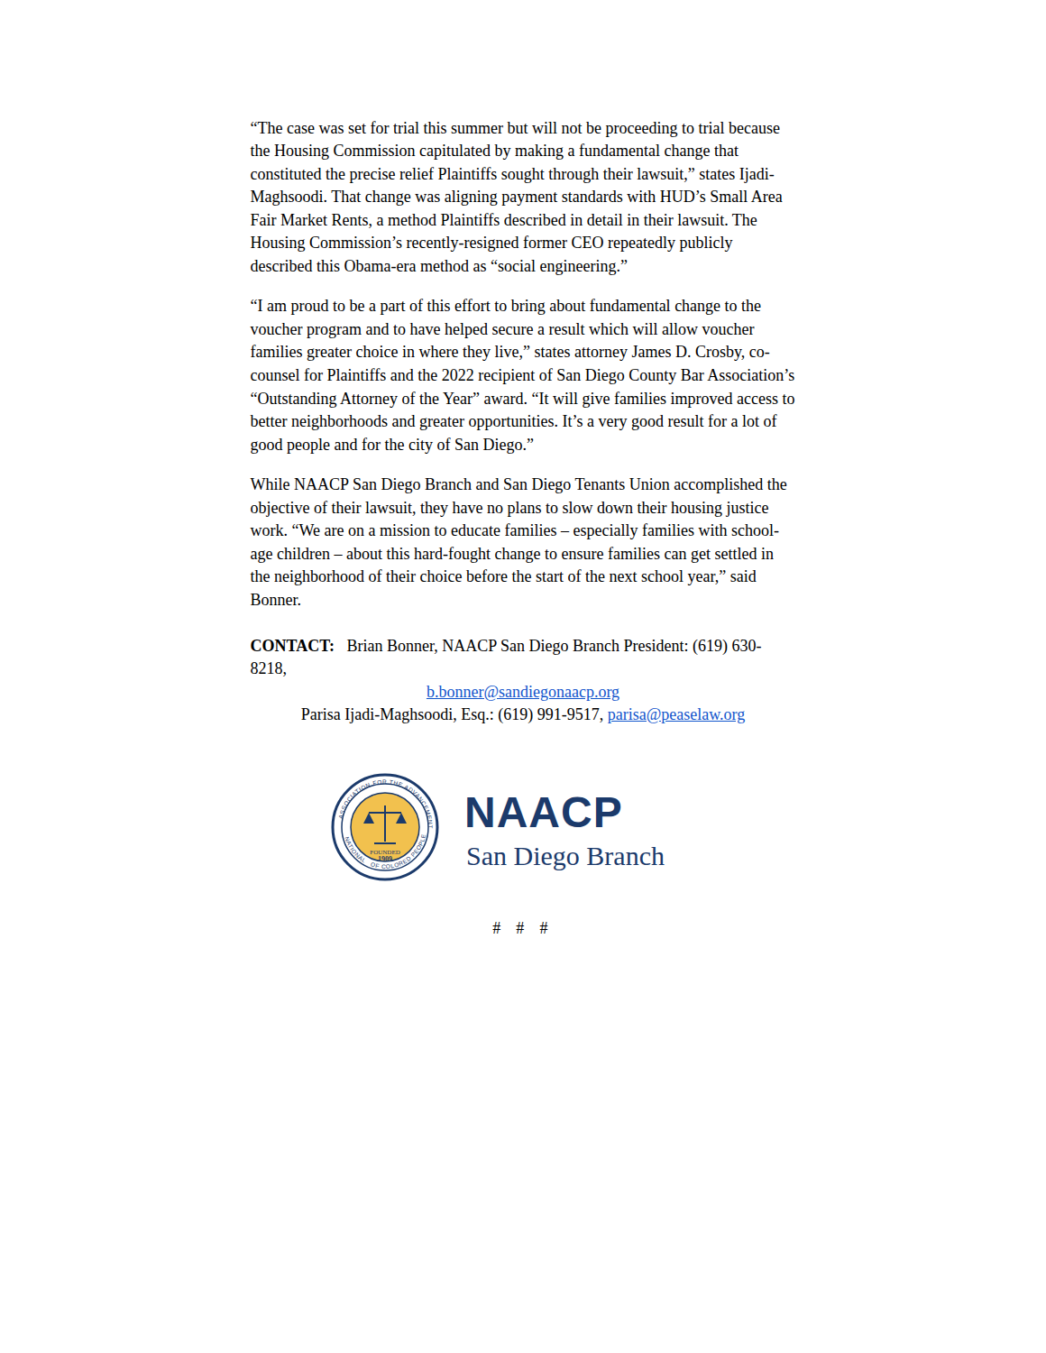“The case was set for trial this summer but will not be proceeding to trial because the Housing Commission capitulated by making a fundamental change that constituted the precise relief Plaintiffs sought through their lawsuit,” states Ijadi-Maghsoodi. That change was aligning payment standards with HUD’s Small Area Fair Market Rents, a method Plaintiffs described in detail in their lawsuit. The Housing Commission’s recently-resigned former CEO repeatedly publicly described this Obama-era method as “social engineering.”
“I am proud to be a part of this effort to bring about fundamental change to the voucher program and to have helped secure a result which will allow voucher families greater choice in where they live,” states attorney James D. Crosby, co-counsel for Plaintiffs and the 2022 recipient of San Diego County Bar Association’s “Outstanding Attorney of the Year” award. “It will give families improved access to better neighborhoods and greater opportunities. It’s a very good result for a lot of good people and for the city of San Diego.”
While NAACP San Diego Branch and San Diego Tenants Union accomplished the objective of their lawsuit, they have no plans to slow down their housing justice work. “We are on a mission to educate families – especially families with school-age children – about this hard-fought change to ensure families can get settled in the neighborhood of their choice before the start of the next school year,” said Bonner.
CONTACT: Brian Bonner, NAACP San Diego Branch President: (619) 630-8218,
b.bonner@sandiegonaacp.org Parisa Ijadi-Maghsoodi, Esq.: (619) 991-9517, parisa@peaselaw.org
FOUNDED 1909 ASSOCIATION FOR THE ADVANCEMENT NATIONAL OF COLORED PEOPLE NAACP San Diego Branch
# # #